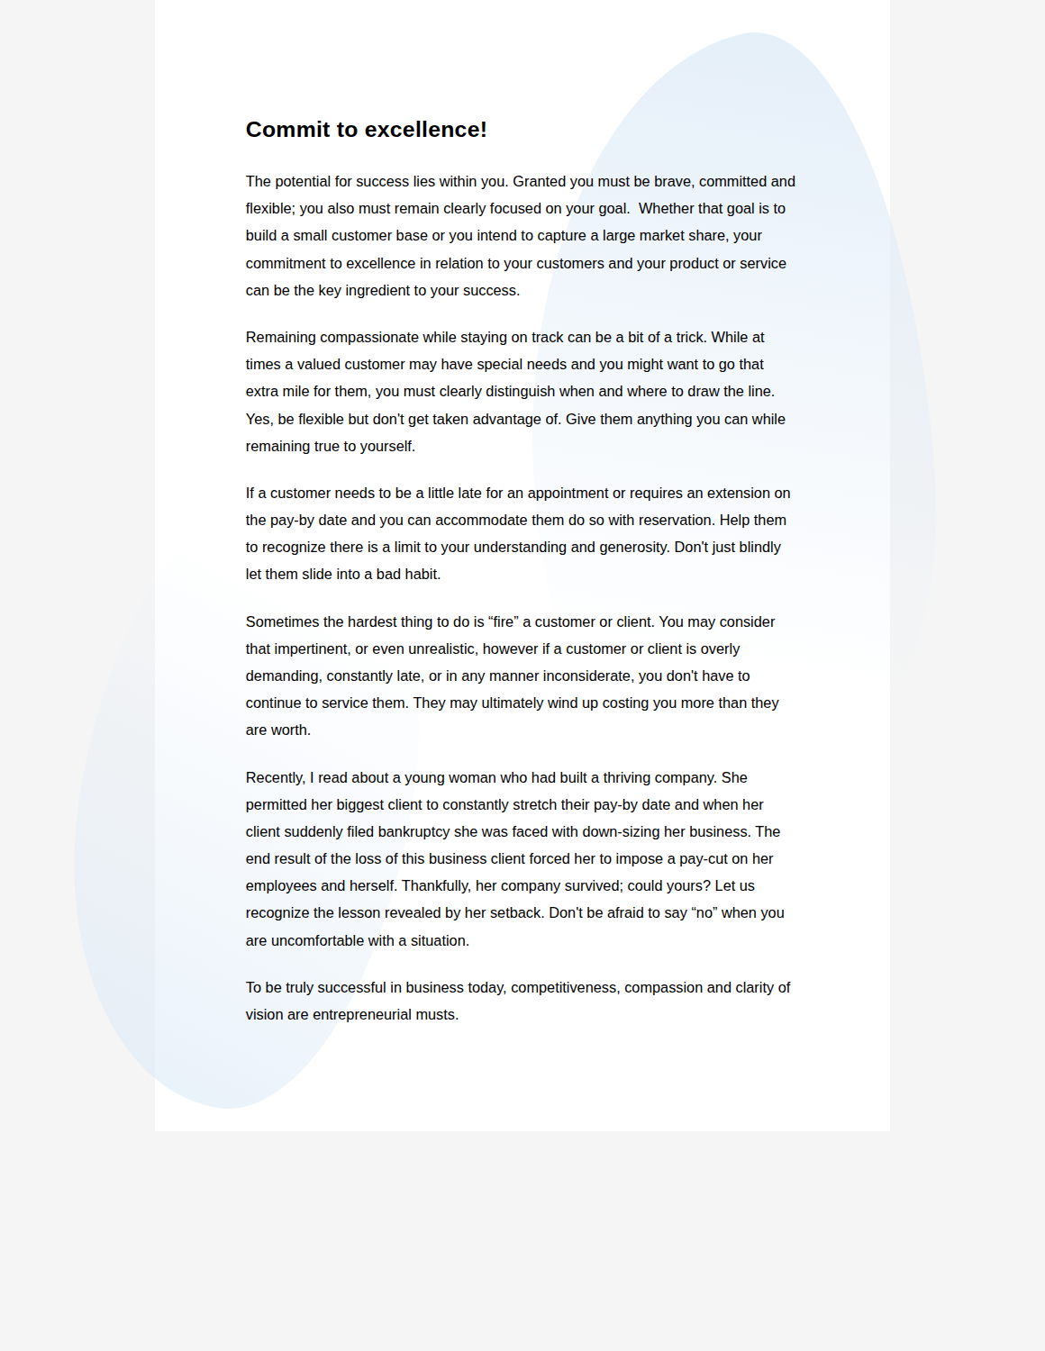Commit to excellence!
The potential for success lies within you. Granted you must be brave, committed and flexible; you also must remain clearly focused on your goal. Whether that goal is to build a small customer base or you intend to capture a large market share, your commitment to excellence in relation to your customers and your product or service can be the key ingredient to your success.
Remaining compassionate while staying on track can be a bit of a trick. While at times a valued customer may have special needs and you might want to go that extra mile for them, you must clearly distinguish when and where to draw the line. Yes, be flexible but don't get taken advantage of. Give them anything you can while remaining true to yourself.
If a customer needs to be a little late for an appointment or requires an extension on the pay-by date and you can accommodate them do so with reservation. Help them to recognize there is a limit to your understanding and generosity. Don't just blindly let them slide into a bad habit.
Sometimes the hardest thing to do is “fire” a customer or client. You may consider that impertinent, or even unrealistic, however if a customer or client is overly demanding, constantly late, or in any manner inconsiderate, you don't have to continue to service them. They may ultimately wind up costing you more than they are worth.
Recently, I read about a young woman who had built a thriving company. She permitted her biggest client to constantly stretch their pay-by date and when her client suddenly filed bankruptcy she was faced with down-sizing her business. The end result of the loss of this business client forced her to impose a pay-cut on her employees and herself. Thankfully, her company survived; could yours? Let us recognize the lesson revealed by her setback. Don't be afraid to say “no” when you are uncomfortable with a situation.
To be truly successful in business today, competitiveness, compassion and clarity of vision are entrepreneurial musts.